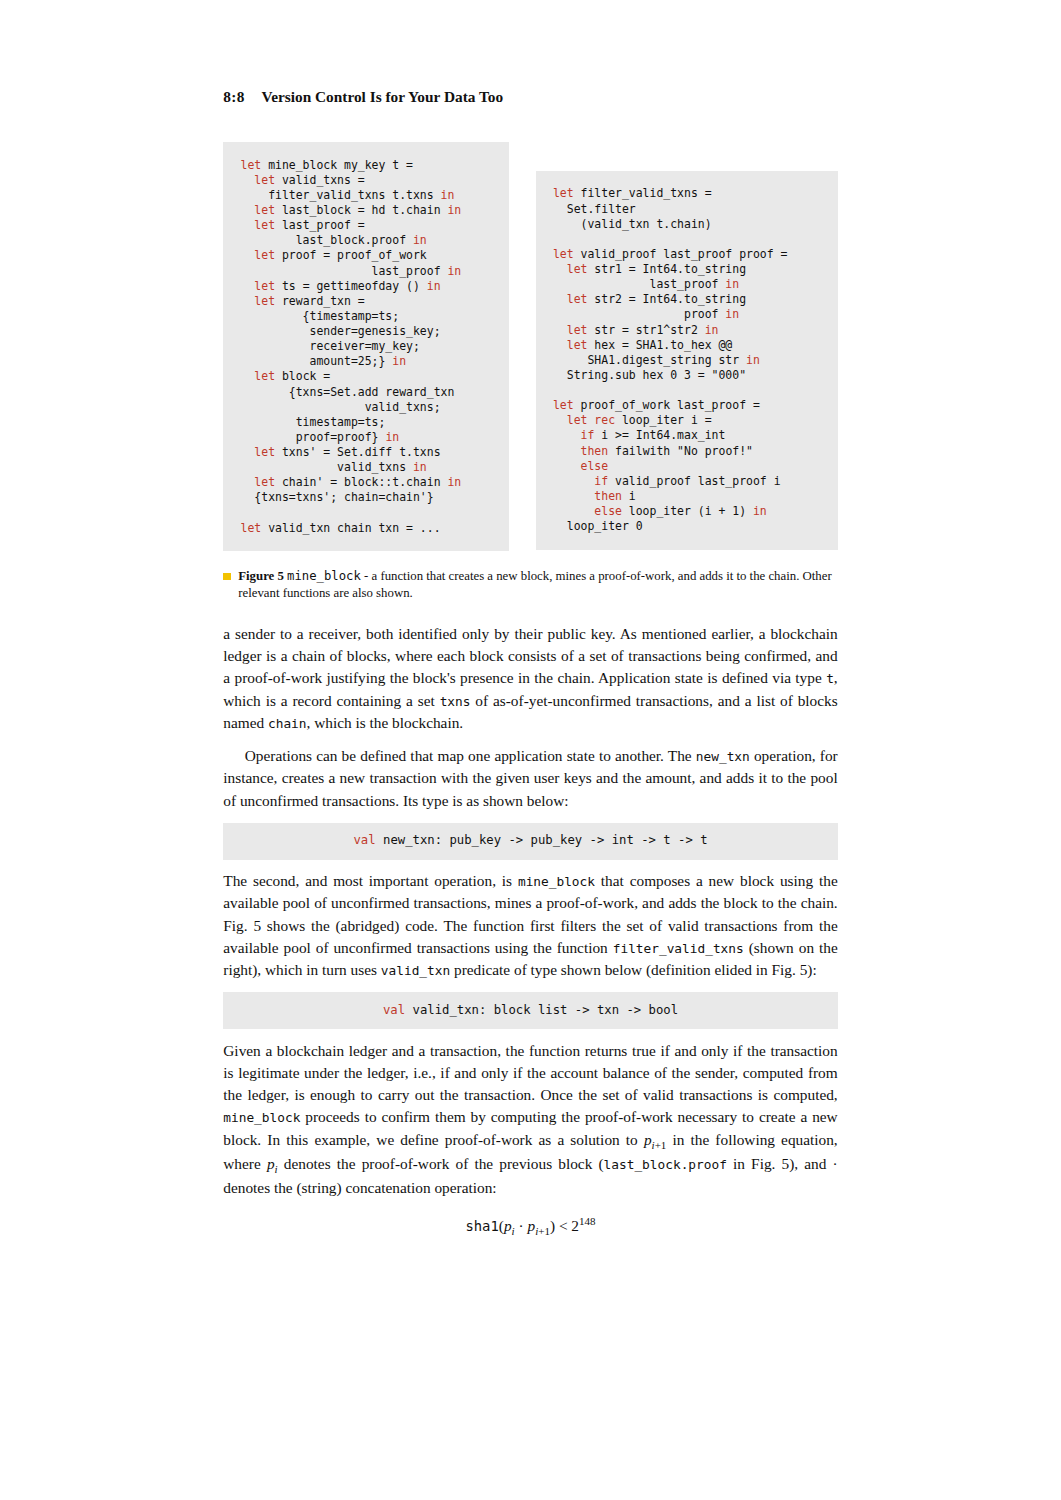8:8 Version Control Is for Your Data Too
let mine_block my_key t =
  let valid_txns =
    filter_valid_txns t.txns in
  let last_block = hd t.chain in
  let last_proof =
        last_block.proof in
  let proof = proof_of_work
                   last_proof in
  let ts = gettimeofday () in
  let reward_txn =
         {timestamp=ts;
          sender=genesis_key;
          receiver=my_key;
          amount=25;} in
  let block =
       {txns=Set.add reward_txn
                  valid_txns;
        timestamp=ts;
        proof=proof} in
  let txns' = Set.diff t.txns
              valid_txns in
  let chain' = block::t.chain in
  {txns=txns'; chain=chain'}

let valid_txn chain txn = ...
let filter_valid_txns =
  Set.filter
    (valid_txn t.chain)

let valid_proof last_proof proof =
  let str1 = Int64.to_string
              last_proof in
  let str2 = Int64.to_string
                   proof in
  let str = str1^str2 in
  let hex = SHA1.to_hex @@
     SHA1.digest_string str in
  String.sub hex 0 3 = "000"

let proof_of_work last_proof =
  let rec loop_iter i =
    if i >= Int64.max_int
    then failwith "No proof!"
    else
      if valid_proof last_proof i
      then i
      else loop_iter (i + 1) in
  loop_iter 0
Figure 5 mine_block - a function that creates a new block, mines a proof-of-work, and adds it to the chain. Other relevant functions are also shown.
a sender to a receiver, both identified only by their public key. As mentioned earlier, a blockchain ledger is a chain of blocks, where each block consists of a set of transactions being confirmed, and a proof-of-work justifying the block's presence in the chain. Application state is defined via type t, which is a record containing a set txns of as-of-yet-unconfirmed transactions, and a list of blocks named chain, which is the blockchain.
Operations can be defined that map one application state to another. The new_txn operation, for instance, creates a new transaction with the given user keys and the amount, and adds it to the pool of unconfirmed transactions. Its type is as shown below:
val new_txn: pub_key -> pub_key -> int -> t -> t
The second, and most important operation, is mine_block that composes a new block using the available pool of unconfirmed transactions, mines a proof-of-work, and adds the block to the chain. Fig. 5 shows the (abridged) code. The function first filters the set of valid transactions from the available pool of unconfirmed transactions using the function filter_valid_txns (shown on the right), which in turn uses valid_txn predicate of type shown below (definition elided in Fig. 5):
val valid_txn: block list -> txn -> bool
Given a blockchain ledger and a transaction, the function returns true if and only if the transaction is legitimate under the ledger, i.e., if and only if the account balance of the sender, computed from the ledger, is enough to carry out the transaction. Once the set of valid transactions is computed, mine_block proceeds to confirm them by computing the proof-of-work necessary to create a new block. In this example, we define proof-of-work as a solution to pi+1 in the following equation, where pi denotes the proof-of-work of the previous block (last_block.proof in Fig. 5), and · denotes the (string) concatenation operation:
sha1(pi · pi+1) < 2148